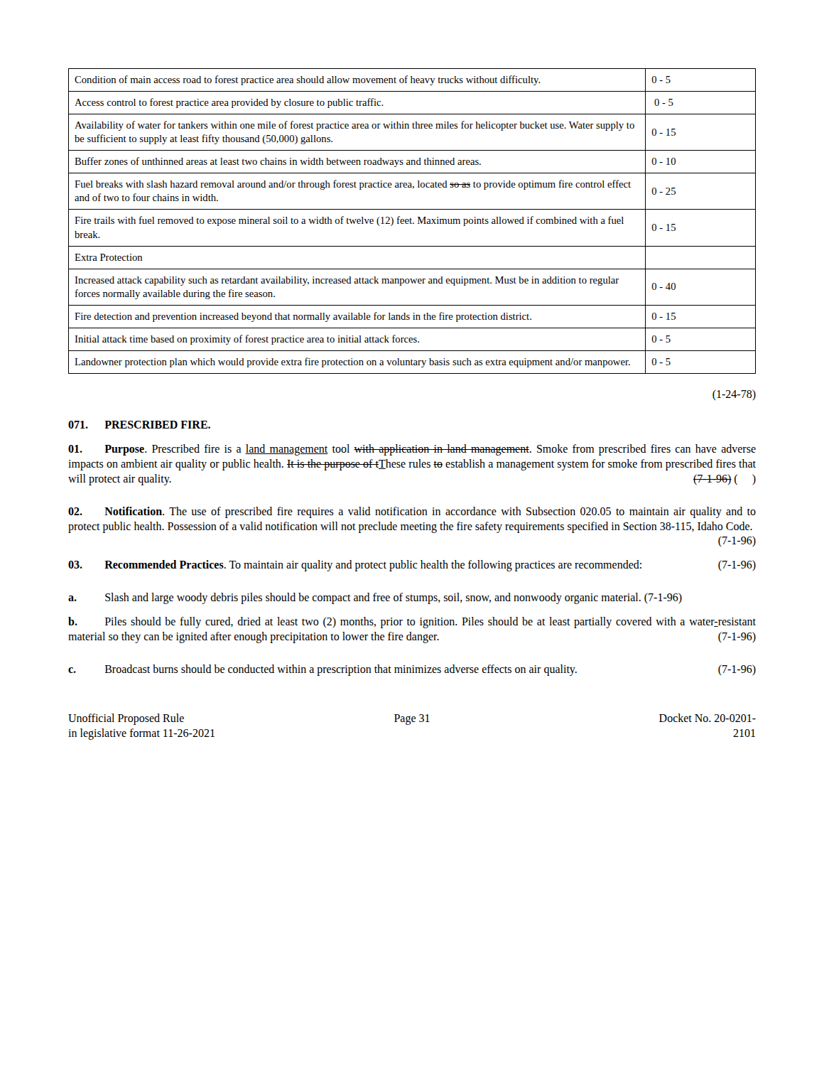| Condition of main access road to forest practice area should allow movement of heavy trucks without difficulty. | 0 - 5 |
| Access control to forest practice area provided by closure to public traffic. | 0 - 5 |
| Availability of water for tankers within one mile of forest practice area or within three miles for helicopter bucket use. Water supply to be sufficient to supply at least fifty thousand (50,000) gallons. | 0 - 15 |
| Buffer zones of unthinned areas at least two chains in width between roadways and thinned areas. | 0 - 10 |
| Fuel breaks with slash hazard removal around and/or through forest practice area, located so as to provide optimum fire control effect and of two to four chains in width. | 0 - 25 |
| Fire trails with fuel removed to expose mineral soil to a width of twelve (12) feet. Maximum points allowed if combined with a fuel break. | 0 - 15 |
| Extra Protection | |
| Increased attack capability such as retardant availability, increased attack manpower and equipment. Must be in addition to regular forces normally available during the fire season. | 0 - 40 |
| Fire detection and prevention increased beyond that normally available for lands in the fire protection district. | 0 - 15 |
| Initial attack time based on proximity of forest practice area to initial attack forces. | 0 - 5 |
| Landowner protection plan which would provide extra fire protection on a voluntary basis such as extra equipment and/or manpower. | 0 - 5 |
(1-24-78)
071. PRESCRIBED FIRE.
01. Purpose. Prescribed fire is a land management tool with application in land management. Smoke from prescribed fires can have adverse impacts on ambient air quality or public health. It is the purpose of t These rules to establish a management system for smoke from prescribed fires that will protect air quality. (7-1-96) ( )
02. Notification. The use of prescribed fire requires a valid notification in accordance with Subsection 020.05 to maintain air quality and to protect public health. Possession of a valid notification will not preclude meeting the fire safety requirements specified in Section 38-115, Idaho Code. (7-1-96)
03. Recommended Practices. To maintain air quality and protect public health the following practices are recommended: (7-1-96)
a. Slash and large woody debris piles should be compact and free of stumps, soil, snow, and nonwoody organic material. (7-1-96)
b. Piles should be fully cured, dried at least two (2) months, prior to ignition. Piles should be at least partially covered with a water-resistant material so they can be ignited after enough precipitation to lower the fire danger. (7-1-96)
c. Broadcast burns should be conducted within a prescription that minimizes adverse effects on air quality. (7-1-96)
| Unofficial Proposed Rule in legislative format 11-26-2021 | Page 31 | Docket No. 20-0201-2101 |